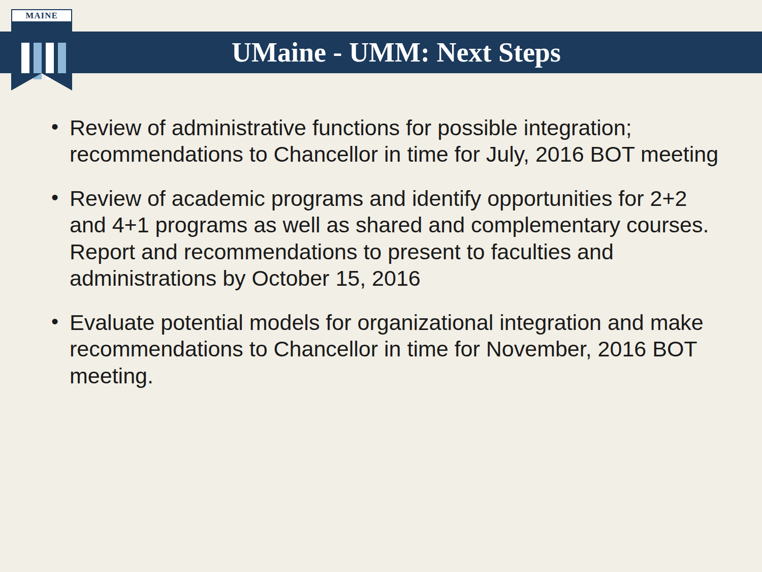MAINE
UMaine - UMM: Next Steps
Review of administrative functions for possible integration; recommendations to Chancellor in time for July, 2016 BOT meeting
Review of academic programs and identify opportunities for 2+2 and 4+1 programs as well as shared and complementary courses. Report and recommendations to present to faculties and administrations by October 15, 2016
Evaluate potential models for organizational integration and make recommendations to Chancellor in time for November, 2016 BOT meeting.